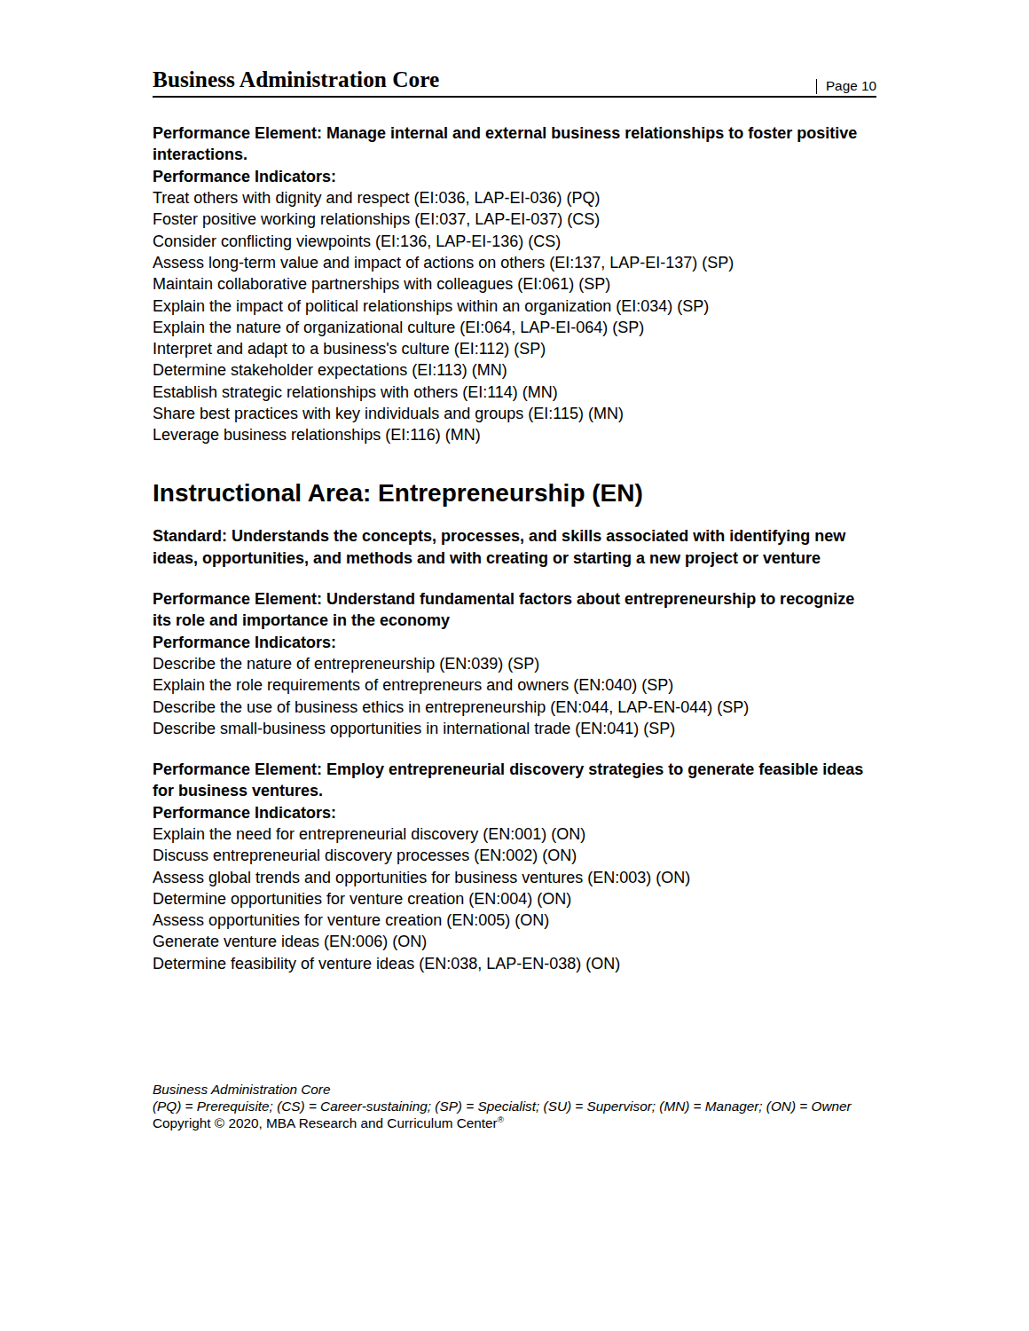Business Administration Core
Page 10
Performance Element: Manage internal and external business relationships to foster positive interactions.
Performance Indicators:
Treat others with dignity and respect (EI:036, LAP-EI-036) (PQ)
Foster positive working relationships (EI:037, LAP-EI-037) (CS)
Consider conflicting viewpoints (EI:136, LAP-EI-136) (CS)
Assess long-term value and impact of actions on others (EI:137, LAP-EI-137) (SP)
Maintain collaborative partnerships with colleagues (EI:061) (SP)
Explain the impact of political relationships within an organization (EI:034) (SP)
Explain the nature of organizational culture (EI:064, LAP-EI-064) (SP)
Interpret and adapt to a business's culture (EI:112) (SP)
Determine stakeholder expectations (EI:113) (MN)
Establish strategic relationships with others (EI:114) (MN)
Share best practices with key individuals and groups (EI:115) (MN)
Leverage business relationships (EI:116) (MN)
Instructional Area: Entrepreneurship (EN)
Standard: Understands the concepts, processes, and skills associated with identifying new ideas, opportunities, and methods and with creating or starting a new project or venture
Performance Element: Understand fundamental factors about entrepreneurship to recognize its role and importance in the economy
Performance Indicators:
Describe the nature of entrepreneurship (EN:039) (SP)
Explain the role requirements of entrepreneurs and owners (EN:040) (SP)
Describe the use of business ethics in entrepreneurship (EN:044, LAP-EN-044) (SP)
Describe small-business opportunities in international trade (EN:041) (SP)
Performance Element: Employ entrepreneurial discovery strategies to generate feasible ideas for business ventures.
Performance Indicators:
Explain the need for entrepreneurial discovery (EN:001) (ON)
Discuss entrepreneurial discovery processes (EN:002) (ON)
Assess global trends and opportunities for business ventures (EN:003) (ON)
Determine opportunities for venture creation (EN:004) (ON)
Assess opportunities for venture creation (EN:005) (ON)
Generate venture ideas (EN:006) (ON)
Determine feasibility of venture ideas (EN:038, LAP-EN-038) (ON)
Business Administration Core
(PQ) = Prerequisite; (CS) = Career-sustaining; (SP) = Specialist; (SU) = Supervisor; (MN) = Manager; (ON) = Owner
Copyright © 2020, MBA Research and Curriculum Center®